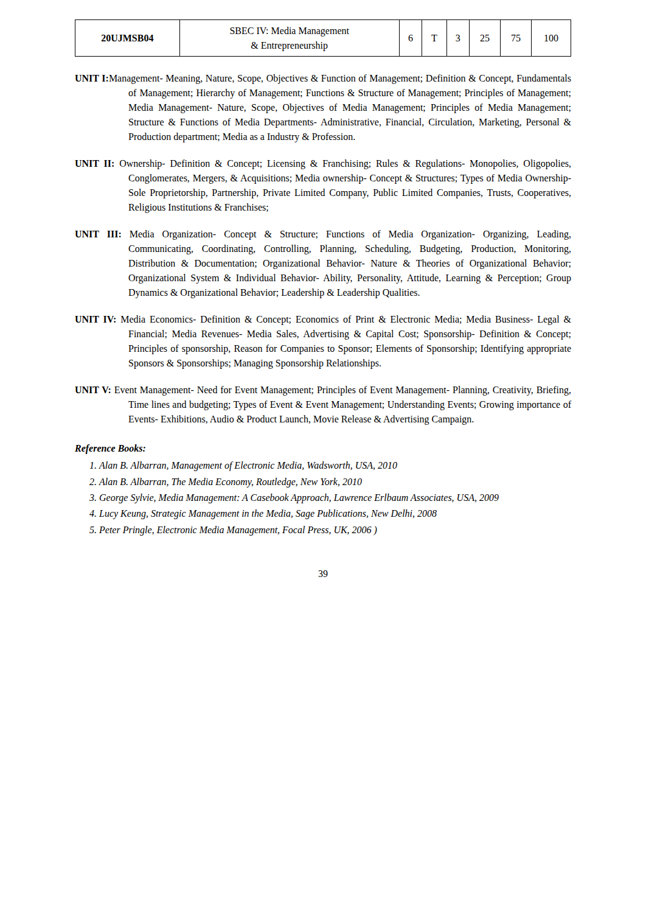| 20UJMSB04 | SBEC IV: Media Management & Entrepreneurship | 6 | T | 3 | 25 | 75 | 100 |
UNIT I: Management- Meaning, Nature, Scope, Objectives & Function of Management; Definition & Concept, Fundamentals of Management; Hierarchy of Management; Functions & Structure of Management; Principles of Management; Media Management- Nature, Scope, Objectives of Media Management; Principles of Media Management; Structure & Functions of Media Departments- Administrative, Financial, Circulation, Marketing, Personal & Production department; Media as a Industry & Profession.
UNIT II: Ownership- Definition & Concept; Licensing & Franchising; Rules & Regulations- Monopolies, Oligopolies, Conglomerates, Mergers, & Acquisitions; Media ownership- Concept & Structures; Types of Media Ownership- Sole Proprietorship, Partnership, Private Limited Company, Public Limited Companies, Trusts, Cooperatives, Religious Institutions & Franchises;
UNIT III: Media Organization- Concept & Structure; Functions of Media Organization- Organizing, Leading, Communicating, Coordinating, Controlling, Planning, Scheduling, Budgeting, Production, Monitoring, Distribution & Documentation; Organizational Behavior- Nature & Theories of Organizational Behavior; Organizational System & Individual Behavior- Ability, Personality, Attitude, Learning & Perception; Group Dynamics & Organizational Behavior; Leadership & Leadership Qualities.
UNIT IV: Media Economics- Definition & Concept; Economics of Print & Electronic Media; Media Business- Legal & Financial; Media Revenues- Media Sales, Advertising & Capital Cost; Sponsorship- Definition & Concept; Principles of sponsorship, Reason for Companies to Sponsor; Elements of Sponsorship; Identifying appropriate Sponsors & Sponsorships; Managing Sponsorship Relationships.
UNIT V: Event Management- Need for Event Management; Principles of Event Management- Planning, Creativity, Briefing, Time lines and budgeting; Types of Event & Event Management; Understanding Events; Growing importance of Events- Exhibitions, Audio & Product Launch, Movie Release & Advertising Campaign.
Reference Books:
Alan B. Albarran, Management of Electronic Media, Wadsworth, USA, 2010
Alan B. Albarran, The Media Economy, Routledge, New York, 2010
George Sylvie, Media Management: A Casebook Approach, Lawrence Erlbaum Associates, USA, 2009
Lucy Keung, Strategic Management in the Media, Sage Publications, New Delhi, 2008
Peter Pringle, Electronic Media Management, Focal Press, UK, 2006 )
39